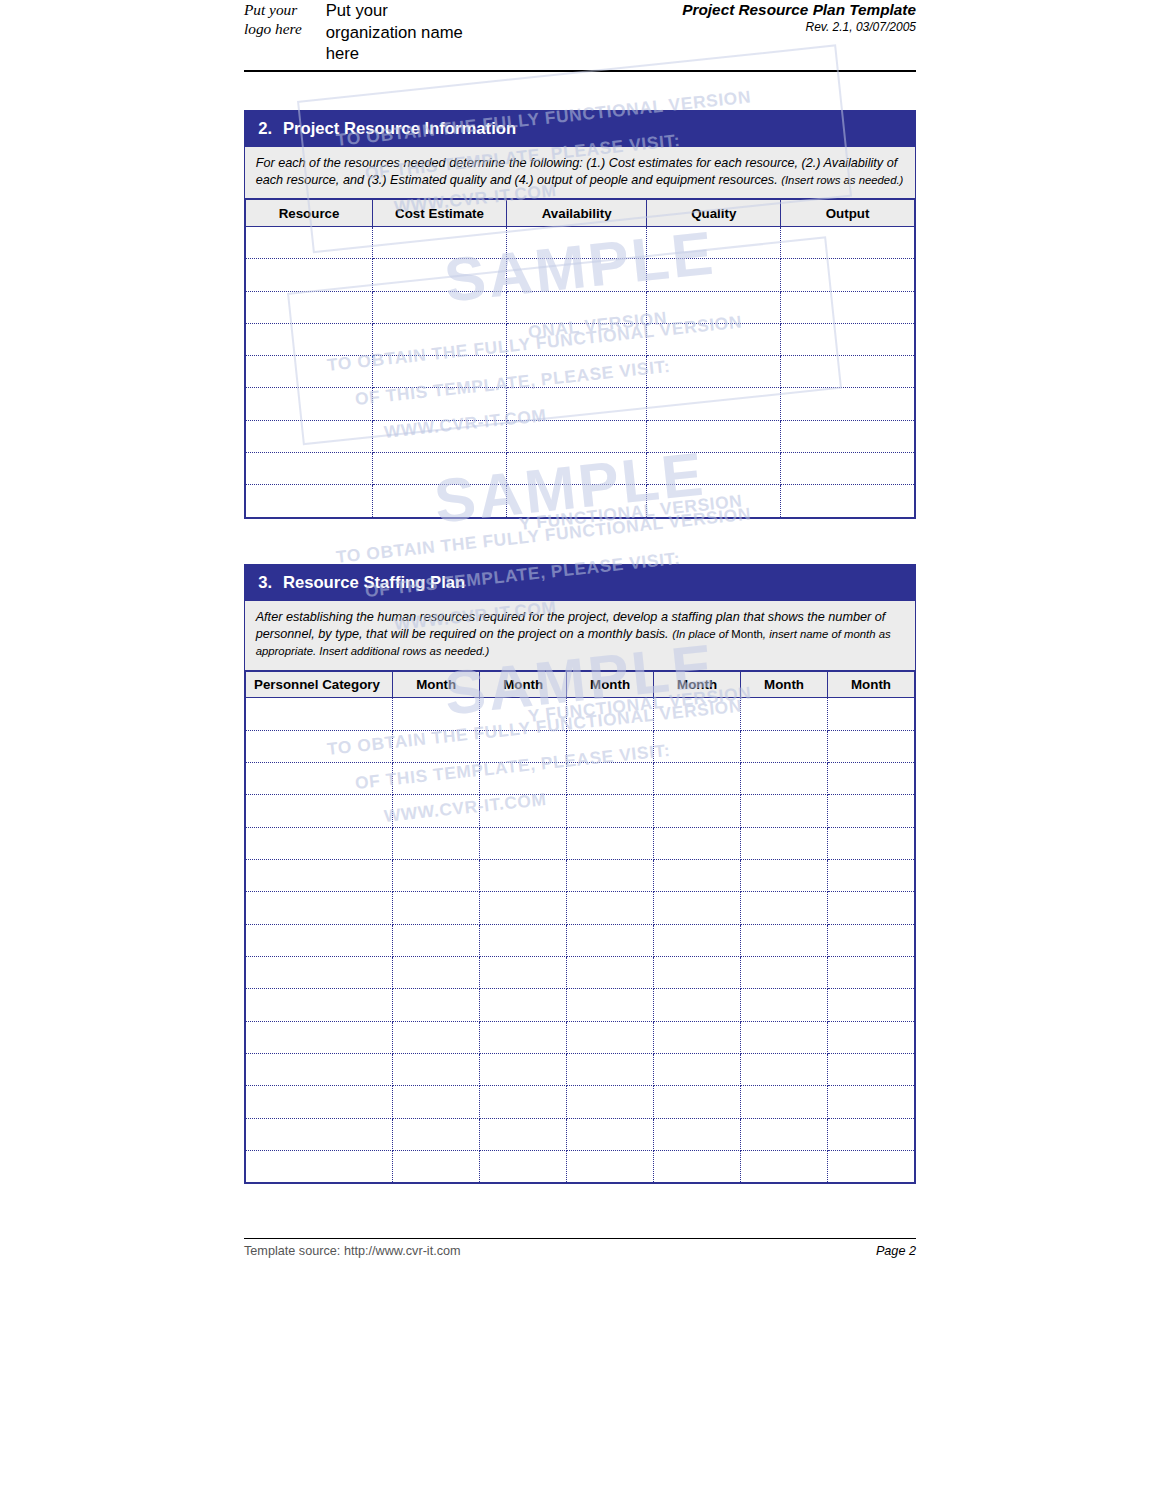TO OBTAIN THE FULLY FUNCTIONAL VERSION
OF THIS TEMPLATE, PLEASE VISIT:
WWW.CVR-IT.COM
SAMPLE
ONAL VERSION
TO OBTAIN THE FULLY FUNCTIONAL VERSION
OF THIS TEMPLATE, PLEASE VISIT:
WWW.CVR-IT.COM
SAMPLE
Y FUNCTIONAL VERSION
TO OBTAIN THE FULLY FUNCTIONAL VERSION
OF THIS TEMPLATE, PLEASE VISIT:
WWW.CVR-IT.COM
SAMPLE
Y FUNCTIONAL VERSION
TO OBTAIN THE FULLY FUNCTIONAL VERSION
OF THIS TEMPLATE, PLEASE VISIT:
WWW.CVR-IT.COM
Put your
logo here
Put your organization name here
Project Resource Plan Template
Rev. 2.1, 03/07/2005
2. Project Resource Information
For each of the resources needed determine the following: (1.) Cost estimates for each resource, (2.) Availability of each resource, and (3.) Estimated quality and (4.) output of people and equipment resources. (Insert rows as needed.)
| Resource | Cost Estimate | Availability | Quality | Output |
| --- | --- | --- | --- | --- |
3. Resource Staffing Plan
After establishing the human resources required for the project, develop a staffing plan that shows the number of personnel, by type, that will be required on the project on a monthly basis. (In place of Month, insert name of month as appropriate. Insert additional rows as needed.)
| Personnel Category | Month | Month | Month | Month | Month | Month |
| --- | --- | --- | --- | --- | --- | --- |
Template source: http://www.cvr-it.com
Page 2